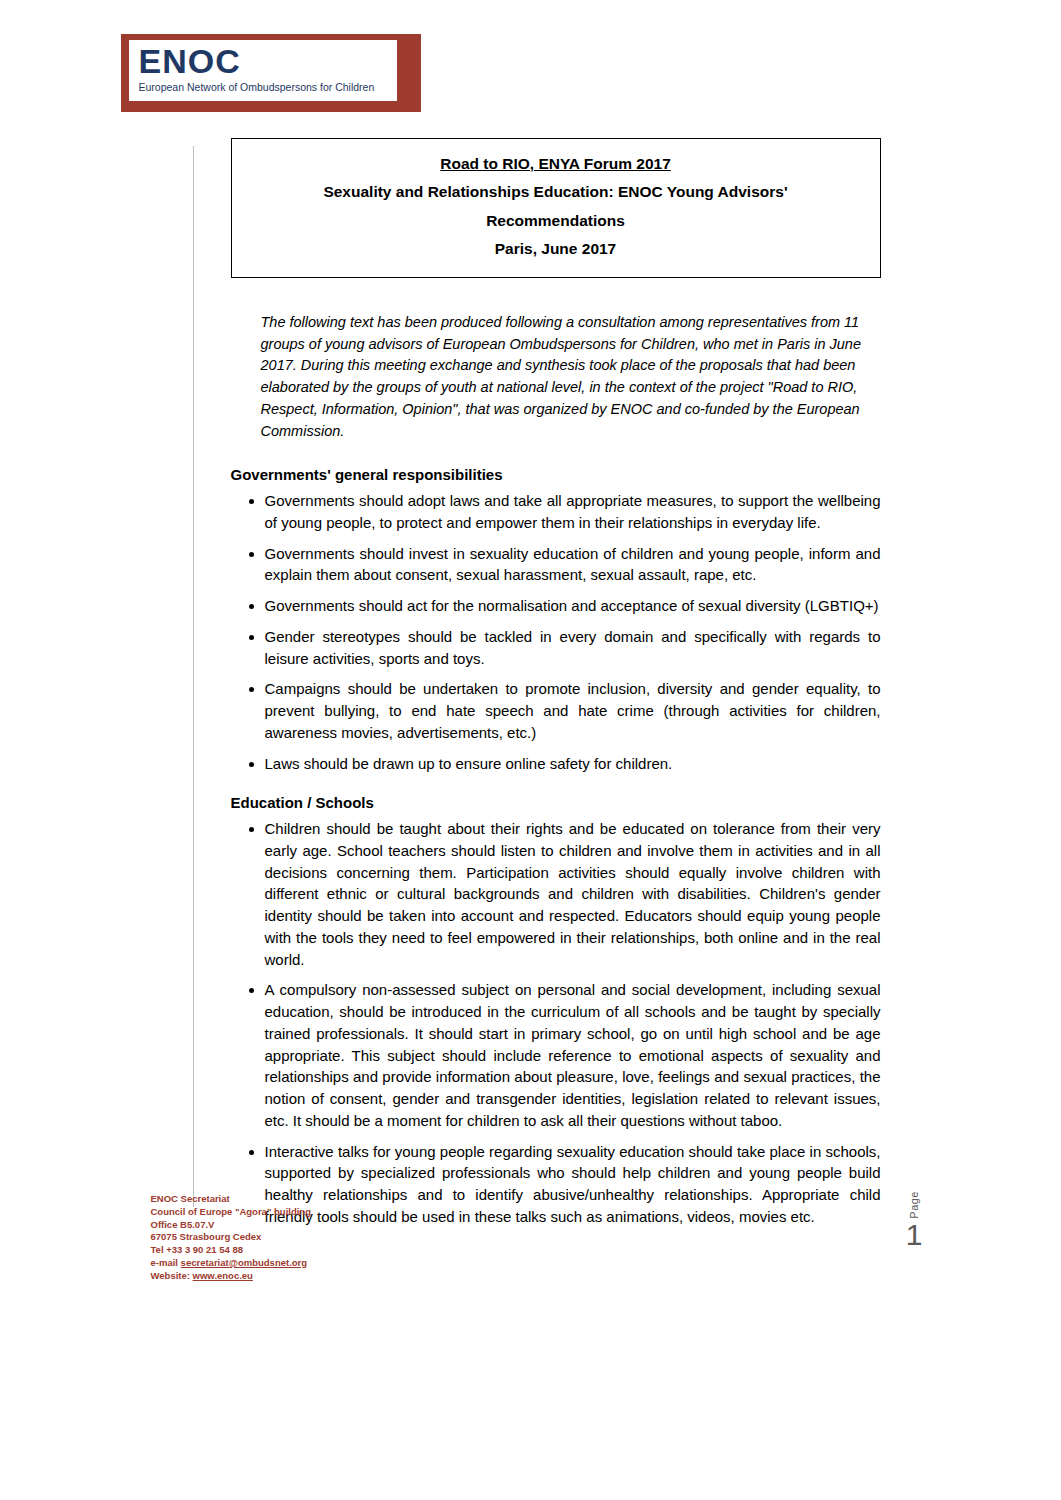ENOC
European Network of Ombudspersons for Children
Road to RIO, ENYA Forum 2017
Sexuality and Relationships Education: ENOC Young Advisors'
Recommendations
Paris, June 2017
The following text has been produced following a consultation among representatives from 11 groups of young advisors of European Ombudspersons for Children, who met in Paris in June 2017. During this meeting exchange and synthesis took place of the proposals that had been elaborated by the groups of youth at national level, in the context of the project "Road to RIO, Respect, Information, Opinion", that was organized by ENOC and co-funded by the European Commission.
Governments' general responsibilities
Governments should adopt laws and take all appropriate measures, to support the wellbeing of young people, to protect and empower them in their relationships in everyday life.
Governments should invest in sexuality education of children and young people, inform and explain them about consent, sexual harassment, sexual assault, rape, etc.
Governments should act for the normalisation and acceptance of sexual diversity (LGBTIQ+)
Gender stereotypes should be tackled in every domain and specifically with regards to leisure activities, sports and toys.
Campaigns should be undertaken to promote inclusion, diversity and gender equality, to prevent bullying, to end hate speech and hate crime (through activities for children, awareness movies, advertisements, etc.)
Laws should be drawn up to ensure online safety for children.
Education / Schools
Children should be taught about their rights and be educated on tolerance from their very early age. School teachers should listen to children and involve them in activities and in all decisions concerning them. Participation activities should equally involve children with different ethnic or cultural backgrounds and children with disabilities. Children's gender identity should be taken into account and respected. Educators should equip young people with the tools they need to feel empowered in their relationships, both online and in the real world.
A compulsory non-assessed subject on personal and social development, including sexual education, should be introduced in the curriculum of all schools and be taught by specially trained professionals. It should start in primary school, go on until high school and be age appropriate. This subject should include reference to emotional aspects of sexuality and relationships and provide information about pleasure, love, feelings and sexual practices, the notion of consent, gender and transgender identities, legislation related to relevant issues, etc. It should be a moment for children to ask all their questions without taboo.
Interactive talks for young people regarding sexuality education should take place in schools, supported by specialized professionals who should help children and young people build healthy relationships and to identify abusive/unhealthy relationships. Appropriate child friendly tools should be used in these talks such as animations, videos, movies etc.
Page
1
ENOC Secretariat
Council of Europe "Agora" building
Office B5.07.V
67075 Strasbourg Cedex
Tel +33 3 90 21 54 88
e-mail secretariat@ombudsnet.org
Website: www.enoc.eu